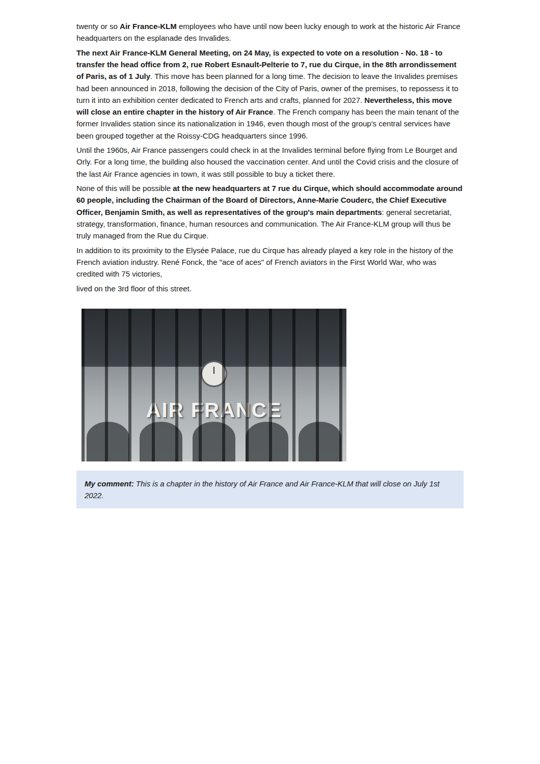twenty or so Air France-KLM employees who have until now been lucky enough to work at the historic Air France headquarters on the esplanade des Invalides.
The next Air France-KLM General Meeting, on 24 May, is expected to vote on a resolution - No. 18 - to transfer the head office from 2, rue Robert Esnault-Pelterie to 7, rue du Cirque, in the 8th arrondissement of Paris, as of 1 July. This move has been planned for a long time. The decision to leave the Invalides premises had been announced in 2018, following the decision of the City of Paris, owner of the premises, to repossess it to turn it into an exhibition center dedicated to French arts and crafts, planned for 2027. Nevertheless, this move will close an entire chapter in the history of Air France. The French company has been the main tenant of the former Invalides station since its nationalization in 1946, even though most of the group's central services have been grouped together at the Roissy-CDG headquarters since 1996.
Until the 1960s, Air France passengers could check in at the Invalides terminal before flying from Le Bourget and Orly. For a long time, the building also housed the vaccination center. And until the Covid crisis and the closure of the last Air France agencies in town, it was still possible to buy a ticket there.
None of this will be possible at the new headquarters at 7 rue du Cirque, which should accommodate around 60 people, including the Chairman of the Board of Directors, Anne-Marie Couderc, the Chief Executive Officer, Benjamin Smith, as well as representatives of the group's main departments: general secretariat, strategy, transformation, finance, human resources and communication. The Air France-KLM group will thus be truly managed from the Rue du Cirque.
In addition to its proximity to the Elysée Palace, rue du Cirque has already played a key role in the history of the French aviation industry. René Fonck, the "ace of aces" of French aviators in the First World War, who was credited with 75 victories,
lived on the 3rd floor of this street.
AIR FRANCE
My comment: This is a chapter in the history of Air France and Air France-KLM that will close on July 1st 2022.